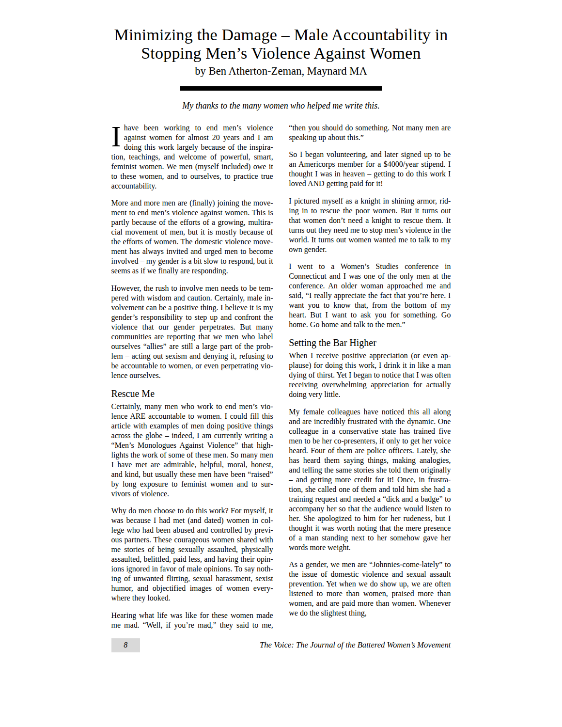Minimizing the Damage – Male Accountability in Stopping Men’s Violence Against Women
by Ben Atherton-Zeman, Maynard MA
My thanks to the many women who helped me write this.
I have been working to end men’s violence against women for almost 20 years and I am doing this work largely because of the inspiration, teachings, and welcome of powerful, smart, feminist women. We men (myself included) owe it to these women, and to ourselves, to practice true accountability.
More and more men are (finally) joining the movement to end men’s violence against women. This is partly because of the efforts of a growing, multiracial movement of men, but it is mostly because of the efforts of women. The domestic violence movement has always invited and urged men to become involved – my gender is a bit slow to respond, but it seems as if we finally are responding.
However, the rush to involve men needs to be tempered with wisdom and caution. Certainly, male involvement can be a positive thing. I believe it is my gender’s responsibility to step up and confront the violence that our gender perpetrates. But many communities are reporting that we men who label ourselves “allies” are still a large part of the problem – acting out sexism and denying it, refusing to be accountable to women, or even perpetrating violence ourselves.
Rescue Me
Certainly, many men who work to end men’s violence ARE accountable to women. I could fill this article with examples of men doing positive things across the globe – indeed, I am currently writing a “Men’s Monologues Against Violence” that highlights the work of some of these men. So many men I have met are admirable, helpful, moral, honest, and kind, but usually these men have been “raised” by long exposure to feminist women and to survivors of violence.
Why do men choose to do this work? For myself, it was because I had met (and dated) women in college who had been abused and controlled by previous partners. These courageous women shared with me stories of being sexually assaulted, physically assaulted, belittled, paid less, and having their opinions ignored in favor of male opinions. To say nothing of unwanted flirting, sexual harassment, sexist humor, and objectified images of women everywhere they looked.
Hearing what life was like for these women made me mad. “Well, if you’re mad,” they said to me, “then you should do something. Not many men are speaking up about this.”
So I began volunteering, and later signed up to be an Americorps member for a $4000/year stipend. I thought I was in heaven – getting to do this work I loved AND getting paid for it!
I pictured myself as a knight in shining armor, riding in to rescue the poor women. But it turns out that women don’t need a knight to rescue them. It turns out they need me to stop men’s violence in the world. It turns out women wanted me to talk to my own gender.
I went to a Women’s Studies conference in Connecticut and I was one of the only men at the conference. An older woman approached me and said, “I really appreciate the fact that you’re here. I want you to know that, from the bottom of my heart. But I want to ask you for something. Go home. Go home and talk to the men.”
Setting the Bar Higher
When I receive positive appreciation (or even applause) for doing this work, I drink it in like a man dying of thirst. Yet I began to notice that I was often receiving overwhelming appreciation for actually doing very little.
My female colleagues have noticed this all along and are incredibly frustrated with the dynamic. One colleague in a conservative state has trained five men to be her co-presenters, if only to get her voice heard. Four of them are police officers. Lately, she has heard them saying things, making analogies, and telling the same stories she told them originally – and getting more credit for it! Once, in frustration, she called one of them and told him she had a training request and needed a “dick and a badge” to accompany her so that the audience would listen to her. She apologized to him for her rudeness, but I thought it was worth noting that the mere presence of a man standing next to her somehow gave her words more weight.
As a gender, we men are “Johnnies-come-lately” to the issue of domestic violence and sexual assault prevention. Yet when we do show up, we are often listened to more than women, praised more than women, and are paid more than women. Whenever we do the slightest thing,
8
The Voice: The Journal of the Battered Women’s Movement